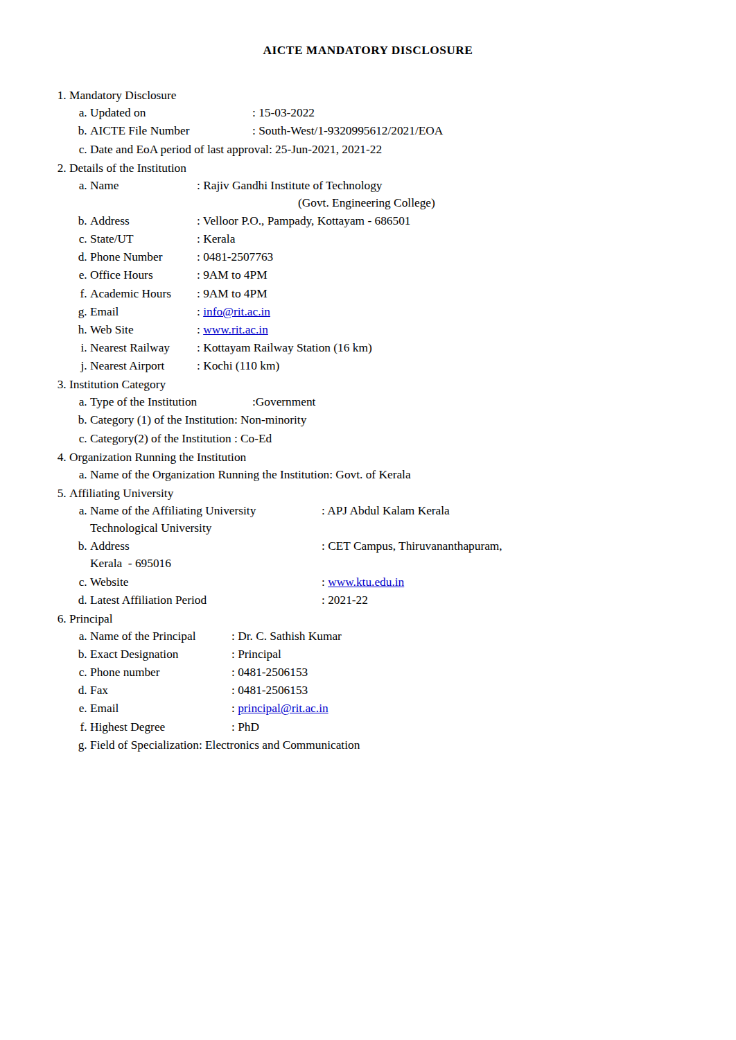AICTE MANDATORY DISCLOSURE
Mandatory Disclosure
Updated on : 15-03-2022
AICTE File Number : South-West/1-9320995612/2021/EOA
Date and EoA period of last approval: 25-Jun-2021, 2021-22
Details of the Institution
Name : Rajiv Gandhi Institute of Technology
(Govt. Engineering College)
Address : Velloor P.O., Pampady, Kottayam - 686501
State/UT : Kerala
Phone Number : 0481-2507763
Office Hours : 9AM to 4PM
Academic Hours : 9AM to 4PM
Email : info@rit.ac.in
Web Site : www.rit.ac.in
Nearest Railway : Kottayam Railway Station (16 km)
Nearest Airport : Kochi (110 km)
Institution Category
Type of the Institution :Government
Category (1) of the Institution: Non-minority
Category(2) of the Institution : Co-Ed
Organization Running the Institution
Name of the Organization Running the Institution: Govt. of Kerala
Affiliating University
Name of the Affiliating University : APJ Abdul Kalam Kerala
Technological University
Address : CET Campus, Thiruvananthapuram,
Kerala - 695016
Website : www.ktu.edu.in
Latest Affiliation Period : 2021-22
Principal
Name of the Principal : Dr. C. Sathish Kumar
Exact Designation : Principal
Phone number : 0481-2506153
Fax : 0481-2506153
Email : principal@rit.ac.in
Highest Degree : PhD
Field of Specialization: Electronics and Communication